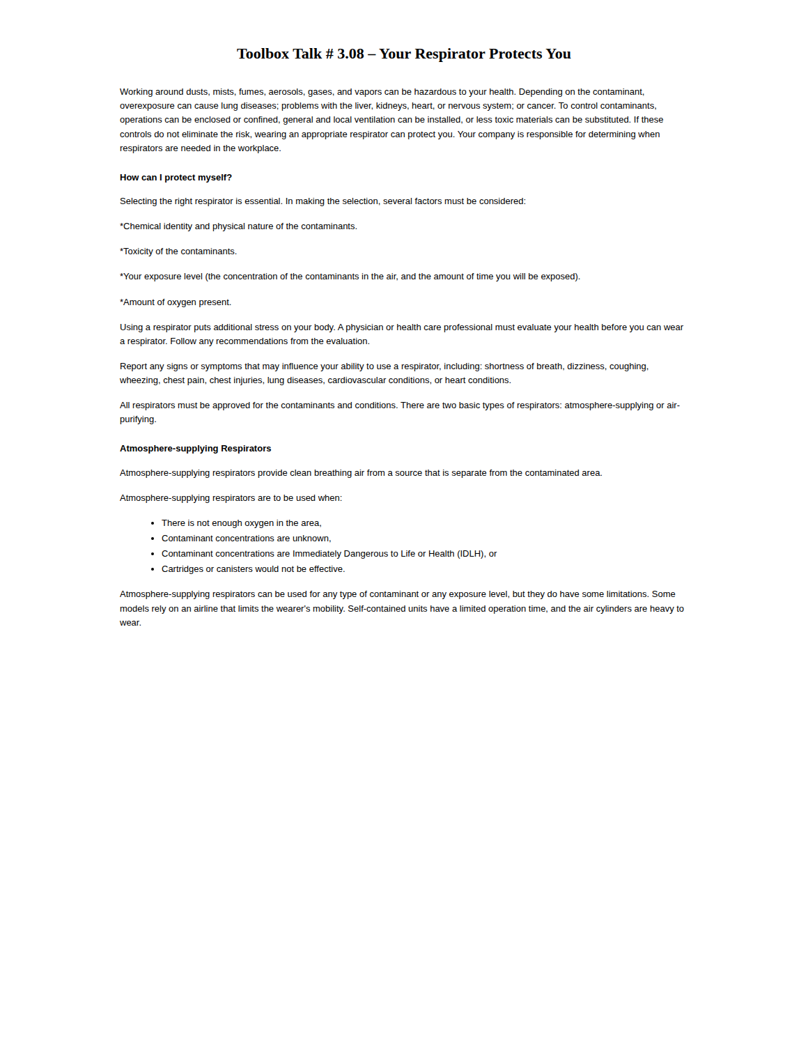Toolbox Talk # 3.08 – Your Respirator Protects You
Working around dusts, mists, fumes, aerosols, gases, and vapors can be hazardous to your health. Depending on the contaminant, overexposure can cause lung diseases; problems with the liver, kidneys, heart, or nervous system; or cancer. To control contaminants, operations can be enclosed or confined, general and local ventilation can be installed, or less toxic materials can be substituted. If these controls do not eliminate the risk, wearing an appropriate respirator can protect you. Your company is responsible for determining when respirators are needed in the workplace.
How can I protect myself?
Selecting the right respirator is essential. In making the selection, several factors must be considered:
*Chemical identity and physical nature of the contaminants.
*Toxicity of the contaminants.
*Your exposure level (the concentration of the contaminants in the air, and the amount of time you will be exposed).
*Amount of oxygen present.
Using a respirator puts additional stress on your body. A physician or health care professional must evaluate your health before you can wear a respirator. Follow any recommendations from the evaluation.
Report any signs or symptoms that may influence your ability to use a respirator, including: shortness of breath, dizziness, coughing, wheezing, chest pain, chest injuries, lung diseases, cardiovascular conditions, or heart conditions.
All respirators must be approved for the contaminants and conditions. There are two basic types of respirators: atmosphere-supplying or air-purifying.
Atmosphere-supplying Respirators
Atmosphere-supplying respirators provide clean breathing air from a source that is separate from the contaminated area.
Atmosphere-supplying respirators are to be used when:
There is not enough oxygen in the area,
Contaminant concentrations are unknown,
Contaminant concentrations are Immediately Dangerous to Life or Health (IDLH), or
Cartridges or canisters would not be effective.
Atmosphere-supplying respirators can be used for any type of contaminant or any exposure level, but they do have some limitations. Some models rely on an airline that limits the wearer's mobility. Self-contained units have a limited operation time, and the air cylinders are heavy to wear.